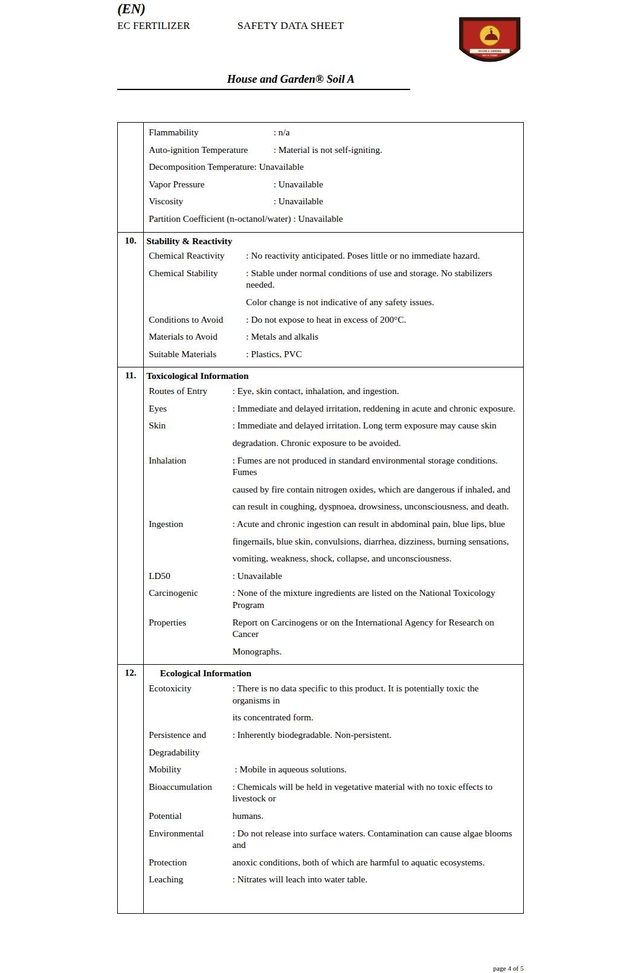(EN)
EC FERTILIZER
SAFETY DATA SHEET
House & Garden van de Zwaan HOUSE & GARDEN VAN DE ZWAAN
House and Garden® Soil A
| | / Flammability / : n/a / / Auto-ignition Temperature / : Material is not self-igniting. / / Decomposition Temperature: Unavailable / / Vapor Pressure / : Unavailable / / Viscosity / : Unavailable / / Partition Coefficient (n-octanol/water) : Unavailable / |
| 10. | Stability & Reactivity / Chemical Reactivity / : No reactivity anticipated. Poses little or no immediate hazard. / / Chemical Stability / : Stable under normal conditions of use and storage. No stabilizers needed. / / / Color change is not indicative of any safety issues. / / Conditions to Avoid / : Do not expose to heat in excess of 200°C. / / Materials to Avoid / : Metals and alkalis / / Suitable Materials / : Plastics, PVC / |
| 11. | Toxicological Information / Routes of Entry / : Eye, skin contact, inhalation, and ingestion. / / Eyes / : Immediate and delayed irritation, reddening in acute and chronic exposure. / / Skin / : Immediate and delayed irritation. Long term exposure may cause skin / / / degradation. Chronic exposure to be avoided. / / Inhalation / : Fumes are not produced in standard environmental storage conditions. Fumes / / / caused by fire contain nitrogen oxides, which are dangerous if inhaled, and / / / can result in coughing, dyspnoea, drowsiness, unconsciousness, and death. / / Ingestion / : Acute and chronic ingestion can result in abdominal pain, blue lips, blue / / / fingernails, blue skin, convulsions, diarrhea, dizziness, burning sensations, / / / vomiting, weakness, shock, collapse, and unconsciousness. / / LD50 / : Unavailable / / Carcinogenic / : None of the mixture ingredients are listed on the National Toxicology Program / / Properties / Report on Carcinogens or on the International Agency for Research on Cancer / / / Monographs. / |
| 12. | Ecological Information / Ecotoxicity / : There is no data specific to this product. It is potentially toxic the organisms in / / / its concentrated form. / / Persistence and / : Inherently biodegradable. Non-persistent. / / Degradability / / / Mobility / : Mobile in aqueous solutions. / / Bioaccumulation / : Chemicals will be held in vegetative material with no toxic effects to livestock or / / Potential / humans. / / Environmental / : Do not release into surface waters. Contamination can cause algae blooms and / / Protection / anoxic conditions, both of which are harmful to aquatic ecosystems. / / Leaching / : Nitrates will leach into water table. / |
page 4 of 5